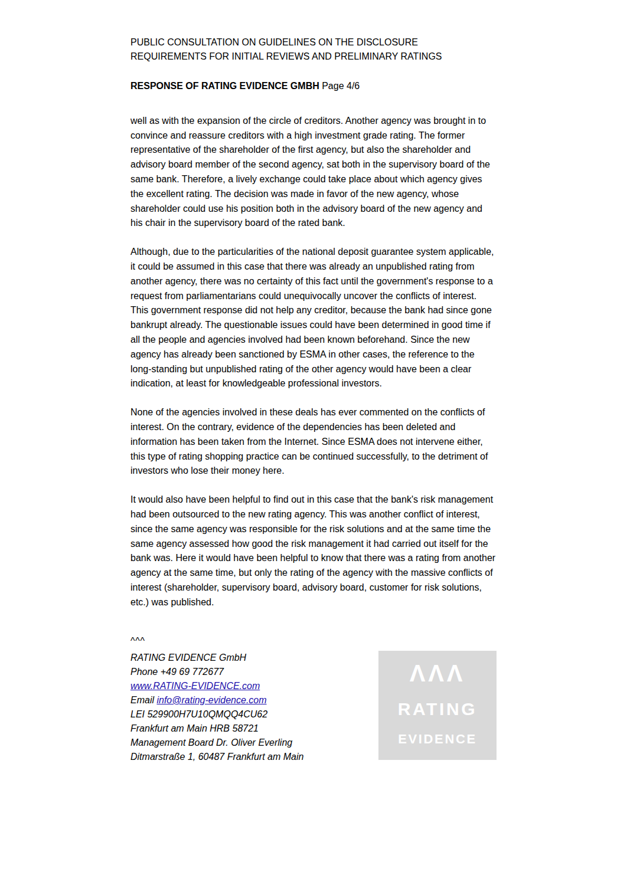Public consultation on guidelines on the disclosure requirements for initial reviews and preliminary ratings
Response of Rating Evidence GmbH Page 4/6
well as with the expansion of the circle of creditors. Another agency was brought in to convince and reassure creditors with a high investment grade rating. The former representative of the shareholder of the first agency, but also the shareholder and advisory board member of the second agency, sat both in the supervisory board of the same bank. Therefore, a lively exchange could take place about which agency gives the excellent rating. The decision was made in favor of the new agency, whose shareholder could use his position both in the advisory board of the new agency and his chair in the supervisory board of the rated bank.
Although, due to the particularities of the national deposit guarantee system applicable, it could be assumed in this case that there was already an unpublished rating from another agency, there was no certainty of this fact until the government's response to a request from parliamentarians could unequivocally uncover the conflicts of interest. This government response did not help any creditor, because the bank had since gone bankrupt already. The questionable issues could have been determined in good time if all the people and agencies involved had been known beforehand. Since the new agency has already been sanctioned by ESMA in other cases, the reference to the long-standing but unpublished rating of the other agency would have been a clear indication, at least for knowledgeable professional investors.
None of the agencies involved in these deals has ever commented on the conflicts of interest. On the contrary, evidence of the dependencies has been deleted and information has been taken from the Internet. Since ESMA does not intervene either, this type of rating shopping practice can be continued successfully, to the detriment of investors who lose their money here.
It would also have been helpful to find out in this case that the bank's risk management had been outsourced to the new rating agency. This was another conflict of interest, since the same agency was responsible for the risk solutions and at the same time the same agency assessed how good the risk management it had carried out itself for the bank was. Here it would have been helpful to know that there was a rating from another agency at the same time, but only the rating of the agency with the massive conflicts of interest (shareholder, supervisory board, advisory board, customer for risk solutions, etc.) was published.
^^^
RATING EVIDENCE GmbH
Phone +49 69 772677
www.RATING-EVIDENCE.com
Email info@rating-evidence.com
LEI 529900H7U10QMQQ4CU62
Frankfurt am Main HRB 58721
Management Board Dr. Oliver Everling
Ditmarstraße 1, 60487 Frankfurt am Main
ΛΛΛ
RATING
EVIDENCE